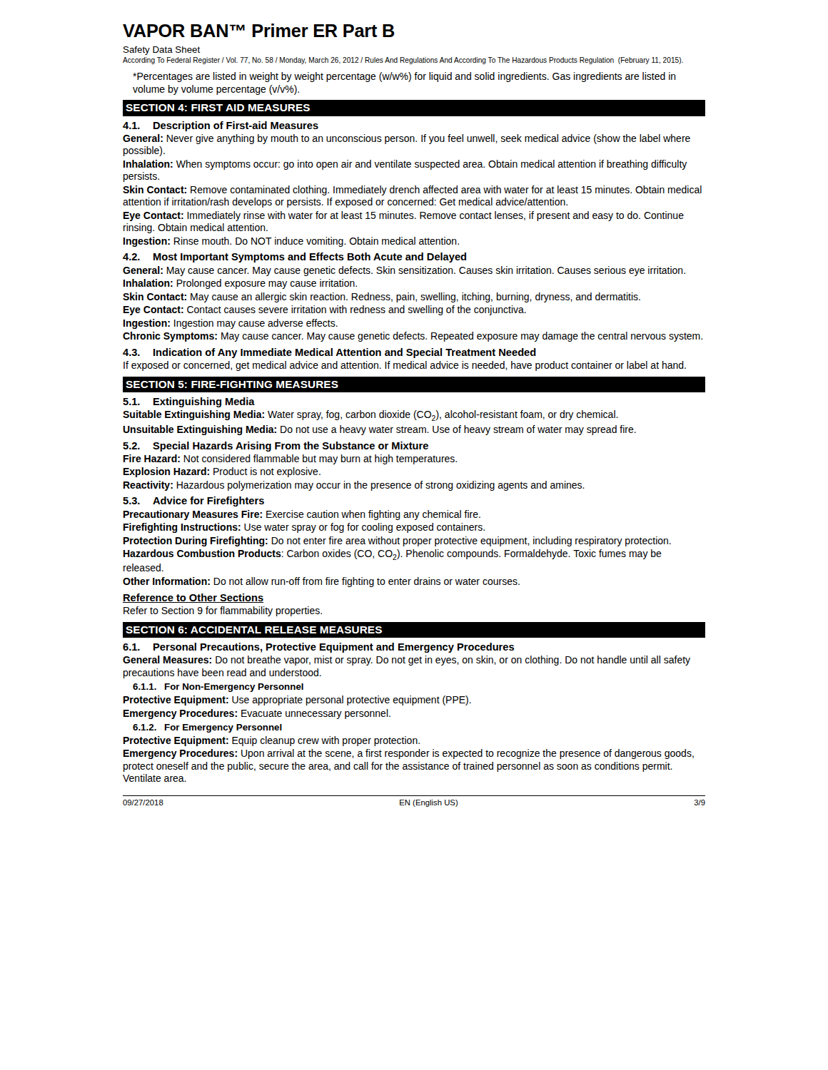VAPOR BAN™ Primer ER Part B
Safety Data Sheet
According To Federal Register / Vol. 77, No. 58 / Monday, March 26, 2012 / Rules And Regulations And According To The Hazardous Products Regulation (February 11, 2015).
*Percentages are listed in weight by weight percentage (w/w%) for liquid and solid ingredients. Gas ingredients are listed in volume by volume percentage (v/v%).
SECTION 4: FIRST AID MEASURES
4.1. Description of First-aid Measures
General: Never give anything by mouth to an unconscious person. If you feel unwell, seek medical advice (show the label where possible).
Inhalation: When symptoms occur: go into open air and ventilate suspected area. Obtain medical attention if breathing difficulty persists.
Skin Contact: Remove contaminated clothing. Immediately drench affected area with water for at least 15 minutes. Obtain medical attention if irritation/rash develops or persists. If exposed or concerned: Get medical advice/attention.
Eye Contact: Immediately rinse with water for at least 15 minutes. Remove contact lenses, if present and easy to do. Continue rinsing. Obtain medical attention.
Ingestion: Rinse mouth. Do NOT induce vomiting. Obtain medical attention.
4.2. Most Important Symptoms and Effects Both Acute and Delayed
General: May cause cancer. May cause genetic defects. Skin sensitization. Causes skin irritation. Causes serious eye irritation.
Inhalation: Prolonged exposure may cause irritation.
Skin Contact: May cause an allergic skin reaction. Redness, pain, swelling, itching, burning, dryness, and dermatitis.
Eye Contact: Contact causes severe irritation with redness and swelling of the conjunctiva.
Ingestion: Ingestion may cause adverse effects.
Chronic Symptoms: May cause cancer. May cause genetic defects. Repeated exposure may damage the central nervous system.
4.3. Indication of Any Immediate Medical Attention and Special Treatment Needed
If exposed or concerned, get medical advice and attention. If medical advice is needed, have product container or label at hand.
SECTION 5: FIRE-FIGHTING MEASURES
5.1. Extinguishing Media
Suitable Extinguishing Media: Water spray, fog, carbon dioxide (CO2), alcohol-resistant foam, or dry chemical.
Unsuitable Extinguishing Media: Do not use a heavy water stream. Use of heavy stream of water may spread fire.
5.2. Special Hazards Arising From the Substance or Mixture
Fire Hazard: Not considered flammable but may burn at high temperatures.
Explosion Hazard: Product is not explosive.
Reactivity: Hazardous polymerization may occur in the presence of strong oxidizing agents and amines.
5.3. Advice for Firefighters
Precautionary Measures Fire: Exercise caution when fighting any chemical fire.
Firefighting Instructions: Use water spray or fog for cooling exposed containers.
Protection During Firefighting: Do not enter fire area without proper protective equipment, including respiratory protection.
Hazardous Combustion Products: Carbon oxides (CO, CO2). Phenolic compounds. Formaldehyde. Toxic fumes may be released.
Other Information: Do not allow run-off from fire fighting to enter drains or water courses.
Reference to Other Sections
Refer to Section 9 for flammability properties.
SECTION 6: ACCIDENTAL RELEASE MEASURES
6.1. Personal Precautions, Protective Equipment and Emergency Procedures
General Measures: Do not breathe vapor, mist or spray. Do not get in eyes, on skin, or on clothing. Do not handle until all safety precautions have been read and understood.
6.1.1. For Non-Emergency Personnel
Protective Equipment: Use appropriate personal protective equipment (PPE).
Emergency Procedures: Evacuate unnecessary personnel.
6.1.2. For Emergency Personnel
Protective Equipment: Equip cleanup crew with proper protection.
Emergency Procedures: Upon arrival at the scene, a first responder is expected to recognize the presence of dangerous goods, protect oneself and the public, secure the area, and call for the assistance of trained personnel as soon as conditions permit. Ventilate area.
09/27/2018 EN (English US) 3/9